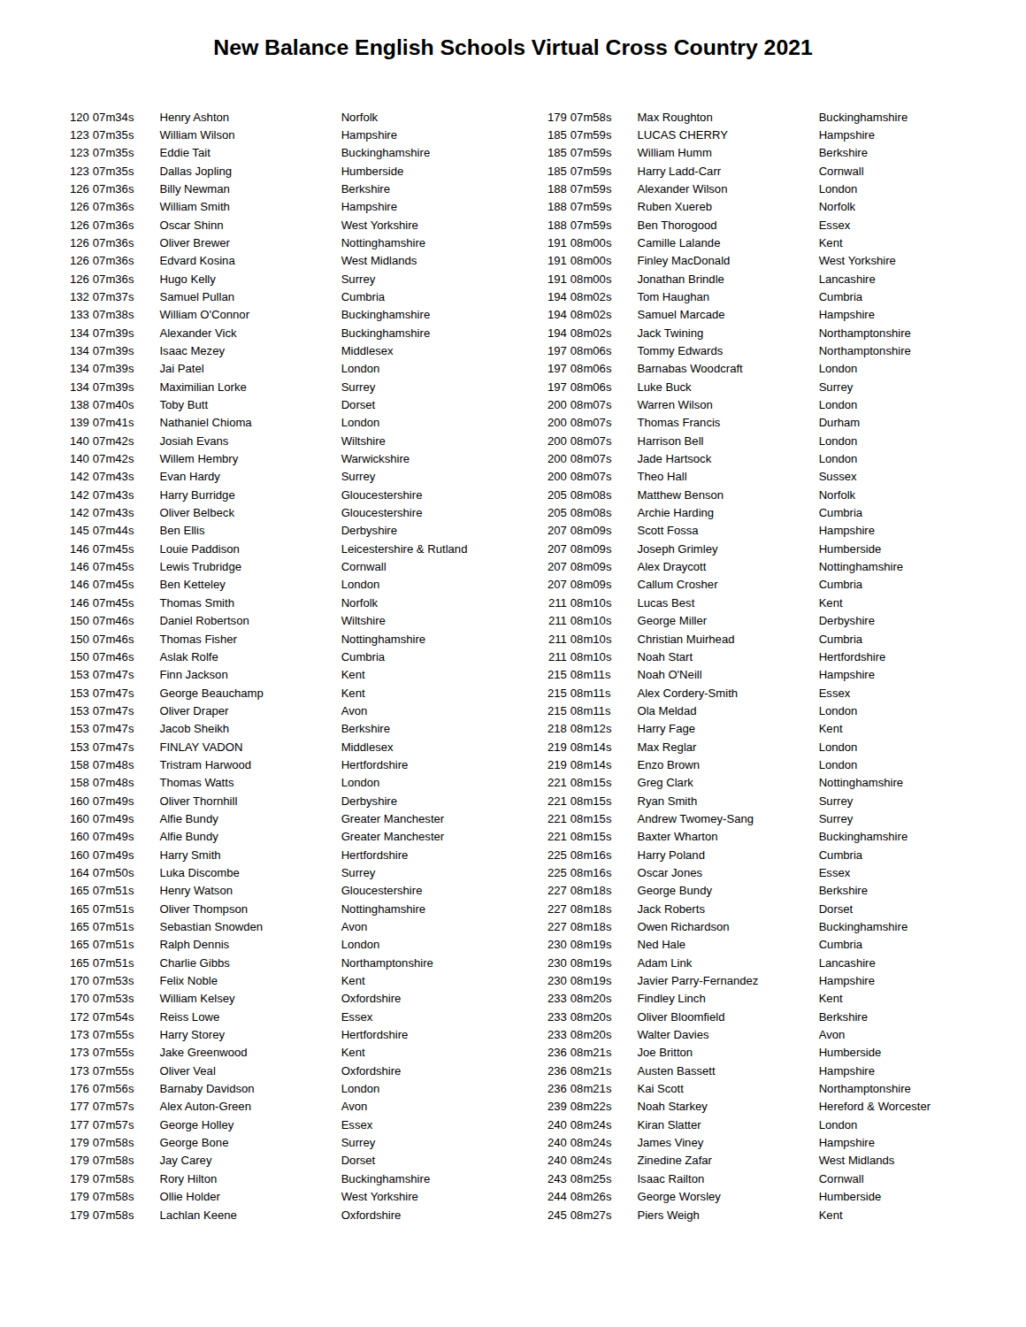New Balance English Schools Virtual Cross Country 2021
| 120 | 07m34s | Henry Ashton | Norfolk |
| 123 | 07m35s | William Wilson | Hampshire |
| 123 | 07m35s | Eddie Tait | Buckinghamshire |
| 123 | 07m35s | Dallas Jopling | Humberside |
| 126 | 07m36s | Billy Newman | Berkshire |
| 126 | 07m36s | William Smith | Hampshire |
| 126 | 07m36s | Oscar Shinn | West Yorkshire |
| 126 | 07m36s | Oliver Brewer | Nottinghamshire |
| 126 | 07m36s | Edvard Kosina | West Midlands |
| 126 | 07m36s | Hugo Kelly | Surrey |
| 132 | 07m37s | Samuel Pullan | Cumbria |
| 133 | 07m38s | William O'Connor | Buckinghamshire |
| 134 | 07m39s | Alexander Vick | Buckinghamshire |
| 134 | 07m39s | Isaac Mezey | Middlesex |
| 134 | 07m39s | Jai Patel | London |
| 134 | 07m39s | Maximilian Lorke | Surrey |
| 138 | 07m40s | Toby Butt | Dorset |
| 139 | 07m41s | Nathaniel Chioma | London |
| 140 | 07m42s | Josiah Evans | Wiltshire |
| 140 | 07m42s | Willem Hembry | Warwickshire |
| 142 | 07m43s | Evan Hardy | Surrey |
| 142 | 07m43s | Harry Burridge | Gloucestershire |
| 142 | 07m43s | Oliver Belbeck | Gloucestershire |
| 145 | 07m44s | Ben Ellis | Derbyshire |
| 146 | 07m45s | Louie Paddison | Leicestershire & Rutland |
| 146 | 07m45s | Lewis Trubridge | Cornwall |
| 146 | 07m45s | Ben Ketteley | London |
| 146 | 07m45s | Thomas Smith | Norfolk |
| 150 | 07m46s | Daniel Robertson | Wiltshire |
| 150 | 07m46s | Thomas Fisher | Nottinghamshire |
| 150 | 07m46s | Aslak Rolfe | Cumbria |
| 153 | 07m47s | Finn Jackson | Kent |
| 153 | 07m47s | George Beauchamp | Kent |
| 153 | 07m47s | Oliver Draper | Avon |
| 153 | 07m47s | Jacob Sheikh | Berkshire |
| 153 | 07m47s | FINLAY VADON | Middlesex |
| 158 | 07m48s | Tristram Harwood | Hertfordshire |
| 158 | 07m48s | Thomas Watts | London |
| 160 | 07m49s | Oliver Thornhill | Derbyshire |
| 160 | 07m49s | Alfie Bundy | Greater Manchester |
| 160 | 07m49s | Alfie Bundy | Greater Manchester |
| 160 | 07m49s | Harry Smith | Hertfordshire |
| 164 | 07m50s | Luka Discombe | Surrey |
| 165 | 07m51s | Henry Watson | Gloucestershire |
| 165 | 07m51s | Oliver Thompson | Nottinghamshire |
| 165 | 07m51s | Sebastian Snowden | Avon |
| 165 | 07m51s | Ralph Dennis | London |
| 165 | 07m51s | Charlie Gibbs | Northamptonshire |
| 170 | 07m53s | Felix Noble | Kent |
| 170 | 07m53s | William Kelsey | Oxfordshire |
| 172 | 07m54s | Reiss Lowe | Essex |
| 173 | 07m55s | Harry Storey | Hertfordshire |
| 173 | 07m55s | Jake Greenwood | Kent |
| 173 | 07m55s | Oliver Veal | Oxfordshire |
| 176 | 07m56s | Barnaby Davidson | London |
| 177 | 07m57s | Alex Auton-Green | Avon |
| 177 | 07m57s | George Holley | Essex |
| 179 | 07m58s | George Bone | Surrey |
| 179 | 07m58s | Jay Carey | Dorset |
| 179 | 07m58s | Rory Hilton | Buckinghamshire |
| 179 | 07m58s | Ollie Holder | West Yorkshire |
| 179 | 07m58s | Lachlan Keene | Oxfordshire |
| 179 | 07m58s | Max Roughton | Buckinghamshire |
| 185 | 07m59s | LUCAS CHERRY | Hampshire |
| 185 | 07m59s | William Humm | Berkshire |
| 185 | 07m59s | Harry Ladd-Carr | Cornwall |
| 188 | 07m59s | Alexander Wilson | London |
| 188 | 07m59s | Ruben Xuereb | Norfolk |
| 188 | 07m59s | Ben Thorogood | Essex |
| 191 | 08m00s | Camille Lalande | Kent |
| 191 | 08m00s | Finley MacDonald | West Yorkshire |
| 191 | 08m00s | Jonathan Brindle | Lancashire |
| 194 | 08m02s | Tom Haughan | Cumbria |
| 194 | 08m02s | Samuel Marcade | Hampshire |
| 194 | 08m02s | Jack Twining | Northamptonshire |
| 197 | 08m06s | Tommy Edwards | Northamptonshire |
| 197 | 08m06s | Barnabas Woodcraft | London |
| 197 | 08m06s | Luke Buck | Surrey |
| 200 | 08m07s | Warren Wilson | London |
| 200 | 08m07s | Thomas Francis | Durham |
| 200 | 08m07s | Harrison Bell | London |
| 200 | 08m07s | Jade Hartsock | London |
| 200 | 08m07s | Theo Hall | Sussex |
| 205 | 08m08s | Matthew Benson | Norfolk |
| 205 | 08m08s | Archie Harding | Cumbria |
| 207 | 08m09s | Scott Fossa | Hampshire |
| 207 | 08m09s | Joseph Grimley | Humberside |
| 207 | 08m09s | Alex Draycott | Nottinghamshire |
| 207 | 08m09s | Callum Crosher | Cumbria |
| 211 | 08m10s | Lucas Best | Kent |
| 211 | 08m10s | George Miller | Derbyshire |
| 211 | 08m10s | Christian Muirhead | Cumbria |
| 211 | 08m10s | Noah Start | Hertfordshire |
| 215 | 08m11s | Noah O'Neill | Hampshire |
| 215 | 08m11s | Alex Cordery-Smith | Essex |
| 215 | 08m11s | Ola Meldad | London |
| 218 | 08m12s | Harry Fage | Kent |
| 219 | 08m14s | Max Reglar | London |
| 219 | 08m14s | Enzo Brown | London |
| 221 | 08m15s | Greg Clark | Nottinghamshire |
| 221 | 08m15s | Ryan Smith | Surrey |
| 221 | 08m15s | Andrew Twomey-Sang | Surrey |
| 221 | 08m15s | Baxter Wharton | Buckinghamshire |
| 225 | 08m16s | Harry Poland | Cumbria |
| 225 | 08m16s | Oscar Jones | Essex |
| 227 | 08m18s | George Bundy | Berkshire |
| 227 | 08m18s | Jack Roberts | Dorset |
| 227 | 08m18s | Owen Richardson | Buckinghamshire |
| 230 | 08m19s | Ned Hale | Cumbria |
| 230 | 08m19s | Adam Link | Lancashire |
| 230 | 08m19s | Javier Parry-Fernandez | Hampshire |
| 233 | 08m20s | Findley Linch | Kent |
| 233 | 08m20s | Oliver Bloomfield | Berkshire |
| 233 | 08m20s | Walter Davies | Avon |
| 236 | 08m21s | Joe Britton | Humberside |
| 236 | 08m21s | Austen Bassett | Hampshire |
| 236 | 08m21s | Kai Scott | Northamptonshire |
| 239 | 08m22s | Noah Starkey | Hereford & Worcester |
| 240 | 08m24s | Kiran Slatter | London |
| 240 | 08m24s | James Viney | Hampshire |
| 240 | 08m24s | Zinedine Zafar | West Midlands |
| 243 | 08m25s | Isaac Railton | Cornwall |
| 244 | 08m26s | George Worsley | Humberside |
| 245 | 08m27s | Piers Weigh | Kent |